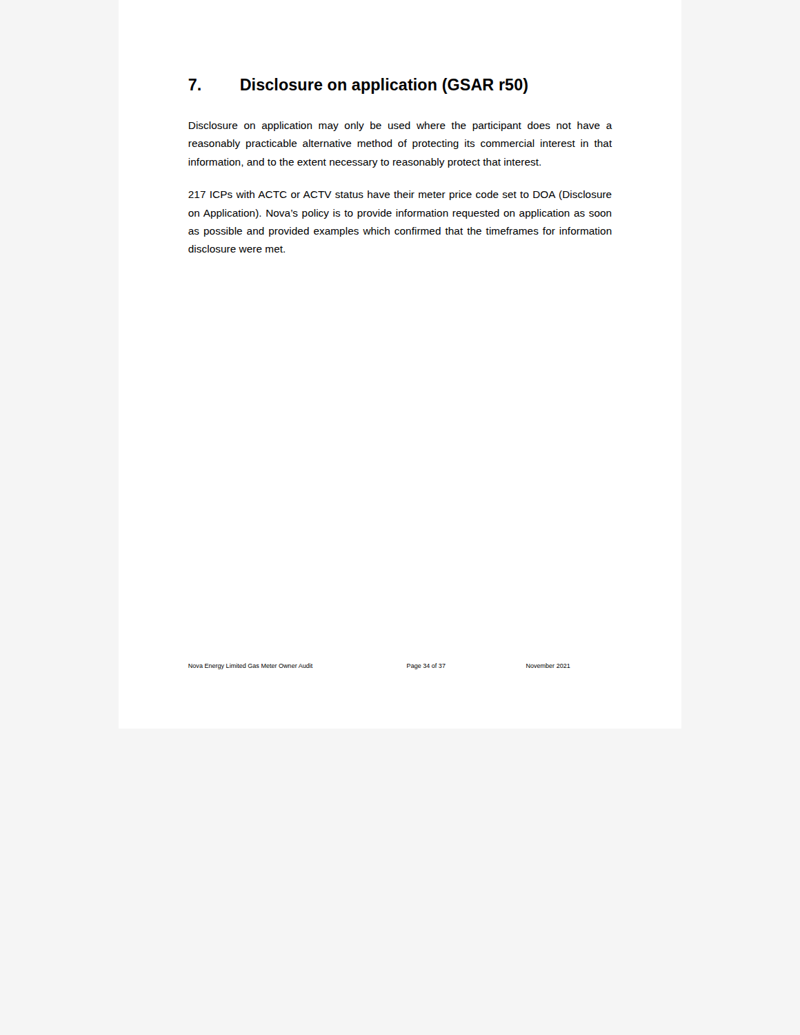7. Disclosure on application (GSAR r50)
Disclosure on application may only be used where the participant does not have a reasonably practicable alternative method of protecting its commercial interest in that information, and to the extent necessary to reasonably protect that interest.
217 ICPs with ACTC or ACTV status have their meter price code set to DOA (Disclosure on Application). Nova’s policy is to provide information requested on application as soon as possible and provided examples which confirmed that the timeframes for information disclosure were met.
Nova Energy Limited Gas Meter Owner Audit
Page 34 of 37
November 2021